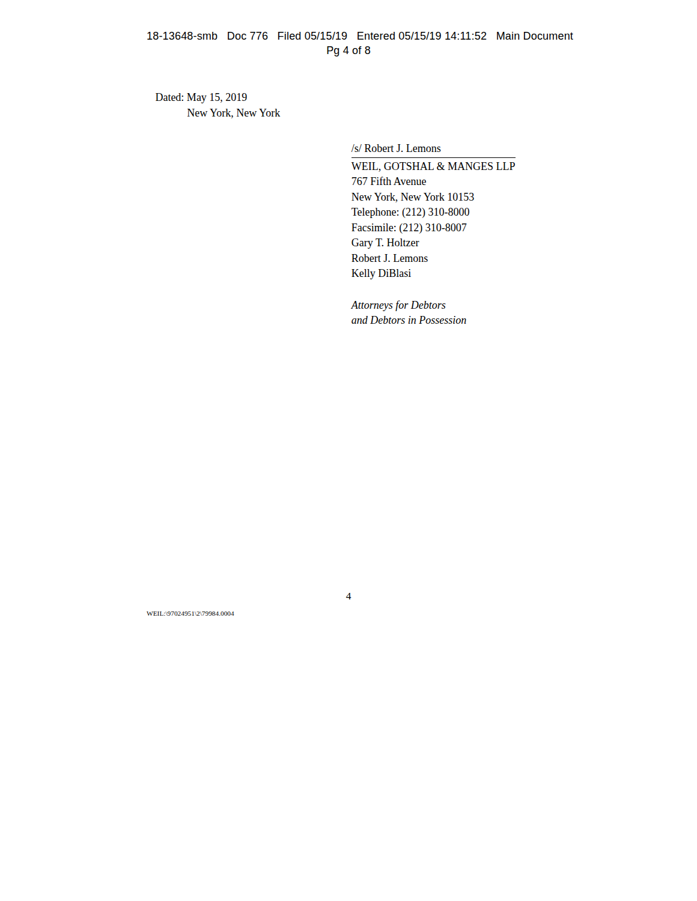18-13648-smb Doc 776 Filed 05/15/19 Entered 05/15/19 14:11:52 Main Document Pg 4 of 8
Dated: May 15, 2019 New York, New York
/s/ Robert J. Lemons
WEIL, GOTSHAL & MANGES LLP
767 Fifth Avenue
New York, New York 10153
Telephone: (212) 310-8000
Facsimile: (212) 310-8007
Gary T. Holtzer
Robert J. Lemons
Kelly DiBlasi
Attorneys for Debtors
and Debtors in Possession
4
WEIL:\97024951\2\79984.0004